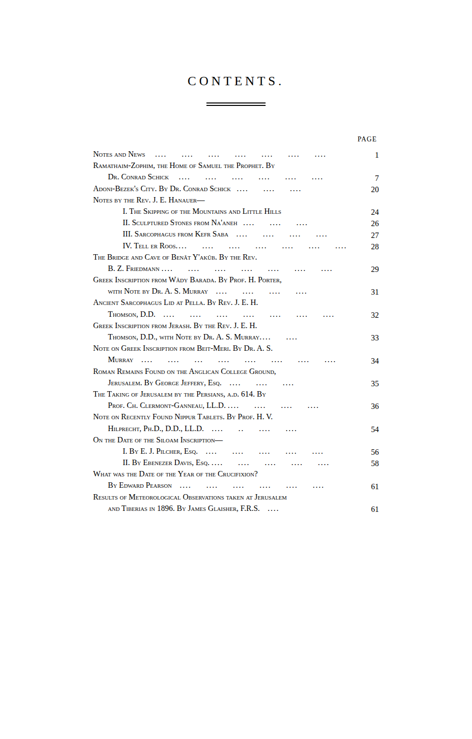CONTENTS.
PAGE
| Notes and News .... .... .... .... .... .... .... | 1 |
| Ramathaim-Zophim, the Home of Samuel the Prophet. By Dr. Conrad Schick .... .... .... .... .... .... | 7 |
| Adoni-Bezek's City. By Dr. Conrad Schick .... .... .... | 20 |
| Notes by the Rev. J. E. Hanauer — | |
| I. The Skipping of the Mountains and Little Hills | 24 |
| II. Sculptured Stones from Na'aneh .... .... .... | 26 |
| III. Sarcophagus from Kefr Saba .... .... .... .... | 27 |
| IV. Tell er Roos .... .... .... .... .... .... .... | 28 |
| The Bridge and Cave of Benât Y'akûb. By the Rev. B. Z. Friedmann .... .... .... .... .... .... .... | 29 |
| Greek Inscription from Wâdy Barada. By Prof. H. Porter, with Note by Dr. A. S. Murray .... .... .... .... | 31 |
| Ancient Sarcophagus Lid at Pella. By Rev. J. E. H. Thomson, D.D. .... .... .... .... .... .... .... | 32 |
| Greek Inscription from Jerash. By the Rev. J. E. H. Thomson, D.D., with Note by Dr. A. S. Murray .... .... | 33 |
| Note on Greek Inscription from Beit-Meri. By Dr. A. S. Murray .... .... ... .... .... .... .... .... | 34 |
| Roman Remains Found on the Anglican College Ground, Jerusalem. By George Jeffery, Esq. .... .... .... | 35 |
| The Taking of Jerusalem by the Persians, a.d. 614. By Prof. Ch. Clermont-Ganneau, LL.D. .... .... .... .... | 36 |
| Note on Recently Found Nippur Tablets. By Prof. H. V. Hilprecht, Ph.D., D.D., LL.D. .... .. .... .... | 54 |
| On the Date of the Siloam Inscription — | |
| I. By E. J. Pilcher, Esq. .... .... .... .... .... | 56 |
| II. By Ebenezer Davis, Esq. .... .... .... .... .... | 58 |
| What was the Date of the Year of the Crucifixion? By Edward Pearson .... .... .... .... .... .... | 61 |
| Results of Meteorological Observations taken at Jerusalem and Tiberias in 1896. By James Glaisher, F.R.S. .... | 61 |